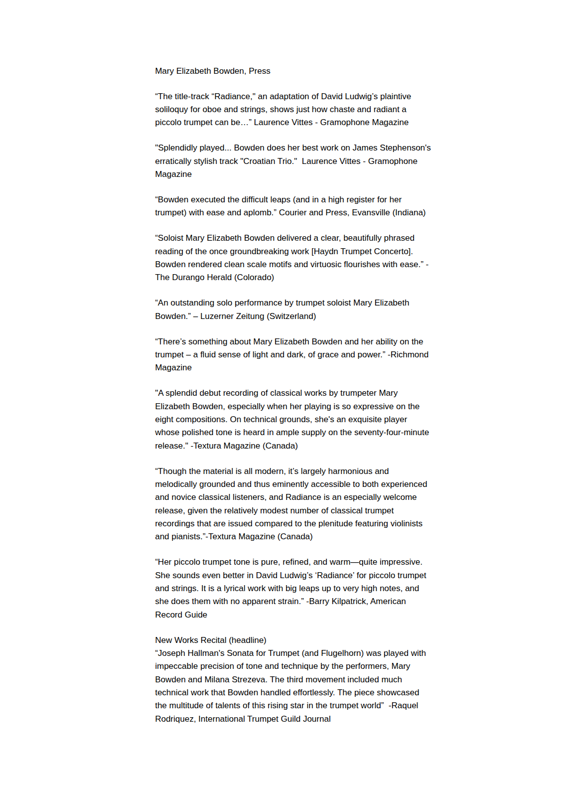Mary Elizabeth Bowden, Press
“The title-track “Radiance," an adaptation of David Ludwig’s plaintive soliloquy for oboe and strings, shows just how chaste and radiant a piccolo trumpet can be…” Laurence Vittes - Gramophone Magazine
"Splendidly played... Bowden does her best work on James Stephenson's erratically stylish track "Croatian Trio." Laurence Vittes - Gramophone Magazine
“Bowden executed the difficult leaps (and in a high register for her trumpet) with ease and aplomb.” Courier and Press, Evansville (Indiana)
“Soloist Mary Elizabeth Bowden delivered a clear, beautifully phrased reading of the once groundbreaking work [Haydn Trumpet Concerto]. Bowden rendered clean scale motifs and virtuosic flourishes with ease.” -The Durango Herald (Colorado)
“An outstanding solo performance by trumpet soloist Mary Elizabeth Bowden.” – Luzerner Zeitung (Switzerland)
“There’s something about Mary Elizabeth Bowden and her ability on the trumpet – a fluid sense of light and dark, of grace and power.” -Richmond Magazine
"A splendid debut recording of classical works by trumpeter Mary Elizabeth Bowden, especially when her playing is so expressive on the eight compositions. On technical grounds, she's an exquisite player whose polished tone is heard in ample supply on the seventy-four-minute release." -Textura Magazine (Canada)
“Though the material is all modern, it’s largely harmonious and melodically grounded and thus eminently accessible to both experienced and novice classical listeners, and Radiance is an especially welcome release, given the relatively modest number of classical trumpet recordings that are issued compared to the plenitude featuring violinists and pianists.”-Textura Magazine (Canada)
“Her piccolo trumpet tone is pure, refined, and warm—quite impressive. She sounds even better in David Ludwig’s ‘Radiance’ for piccolo trumpet and strings. It is a lyrical work with big leaps up to very high notes, and she does them with no apparent strain.” -Barry Kilpatrick, American Record Guide
New Works Recital (headline)
“Joseph Hallman's Sonata for Trumpet (and Flugelhorn) was played with impeccable precision of tone and technique by the performers, Mary Bowden and Milana Strezeva. The third movement included much technical work that Bowden handled effortlessly. The piece showcased the multitude of talents of this rising star in the trumpet world” -Raquel Rodriquez, International Trumpet Guild Journal